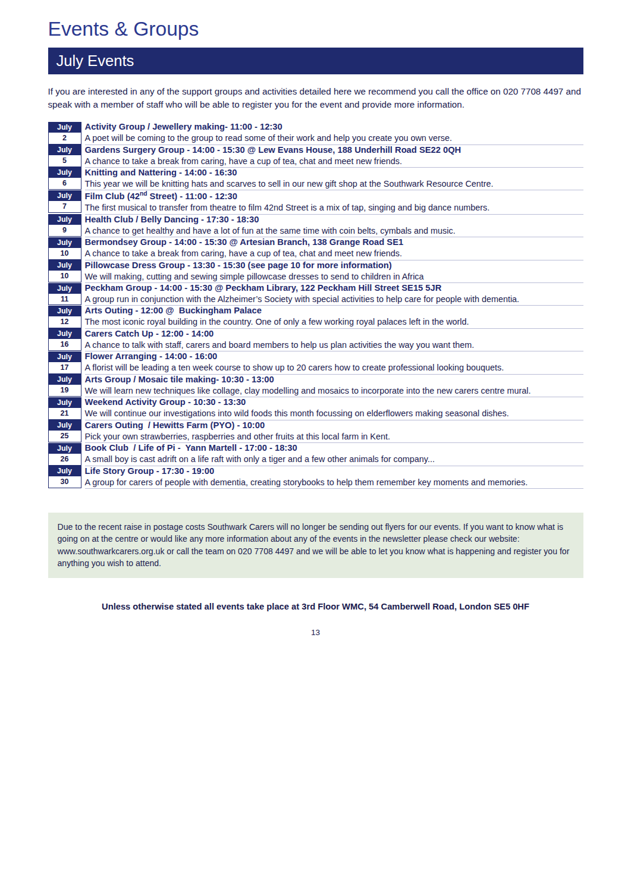Events & Groups
July Events
If you are interested in any of the support groups and activities detailed here we recommend you call the office on 020 7708 4497 and speak with a member of staff who will be able to register you for the event and provide more information.
| July 2 | Activity Group / Jewellery making- 11:00 - 12:30 A poet will be coming to the group to read some of their work and help you create you own verse. |
| July 5 | Gardens Surgery Group - 14:00 - 15:30 @ Lew Evans House, 188 Underhill Road SE22 0QH A chance to take a break from caring, have a cup of tea, chat and meet new friends. |
| July 6 | Knitting and Nattering - 14:00 - 16:30 This year we will be knitting hats and scarves to sell in our new gift shop at the Southwark Resource Centre. |
| July 7 | Film Club (42 nd Street) - 11:00 - 12:30 The first musical to transfer from theatre to film 42nd Street is a mix of tap, singing and big dance numbers. |
| July 9 | Health Club / Belly Dancing - 17:30 - 18:30 A chance to get healthy and have a lot of fun at the same time with coin belts, cymbals and music. |
| July 10 | Bermondsey Group - 14:00 - 15:30 @ Artesian Branch, 138 Grange Road SE1 A chance to take a break from caring, have a cup of tea, chat and meet new friends. |
| July 10 | Pillowcase Dress Group - 13:30 - 15:30 (see page 10 for more information) We will making, cutting and sewing simple pillowcase dresses to send to children in Africa |
| July 11 | Peckham Group - 14:00 - 15:30 @ Peckham Library, 122 Peckham Hill Street SE15 5JR A group run in conjunction with the Alzheimer’s Society with special activities to help care for people with dementia. |
| July 12 | Arts Outing - 12:00 @ Buckingham Palace The most iconic royal building in the country. One of only a few working royal palaces left in the world. |
| July 16 | Carers Catch Up - 12:00 - 14:00 A chance to talk with staff, carers and board members to help us plan activities the way you want them. |
| July 17 | Flower Arranging - 14:00 - 16:00 A florist will be leading a ten week course to show up to 20 carers how to create professional looking bouquets. |
| July 19 | Arts Group / Mosaic tile making- 10:30 - 13:00 We will learn new techniques like collage, clay modelling and mosaics to incorporate into the new carers centre mural. |
| July 21 | Weekend Activity Group - 10:30 - 13:30 We will continue our investigations into wild foods this month focussing on elderflowers making seasonal dishes. |
| July 25 | Carers Outing / Hewitts Farm (PYO) - 10:00 Pick your own strawberries, raspberries and other fruits at this local farm in Kent. |
| July 26 | Book Club / Life of Pi - Yann Martell - 17:00 - 18:30 A small boy is cast adrift on a life raft with only a tiger and a few other animals for company... |
| July 30 | Life Story Group - 17:30 - 19:00 A group for carers of people with dementia, creating storybooks to help them remember key moments and memories. |
Due to the recent raise in postage costs Southwark Carers will no longer be sending out flyers for our events. If you want to know what is going on at the centre or would like any more information about any of the events in the newsletter please check our website: www.southwarkcarers.org.uk or call the team on 020 7708 4497 and we will be able to let you know what is happening and register you for anything you wish to attend.
Unless otherwise stated all events take place at 3rd Floor WMC, 54 Camberwell Road, London SE5 0HF
13